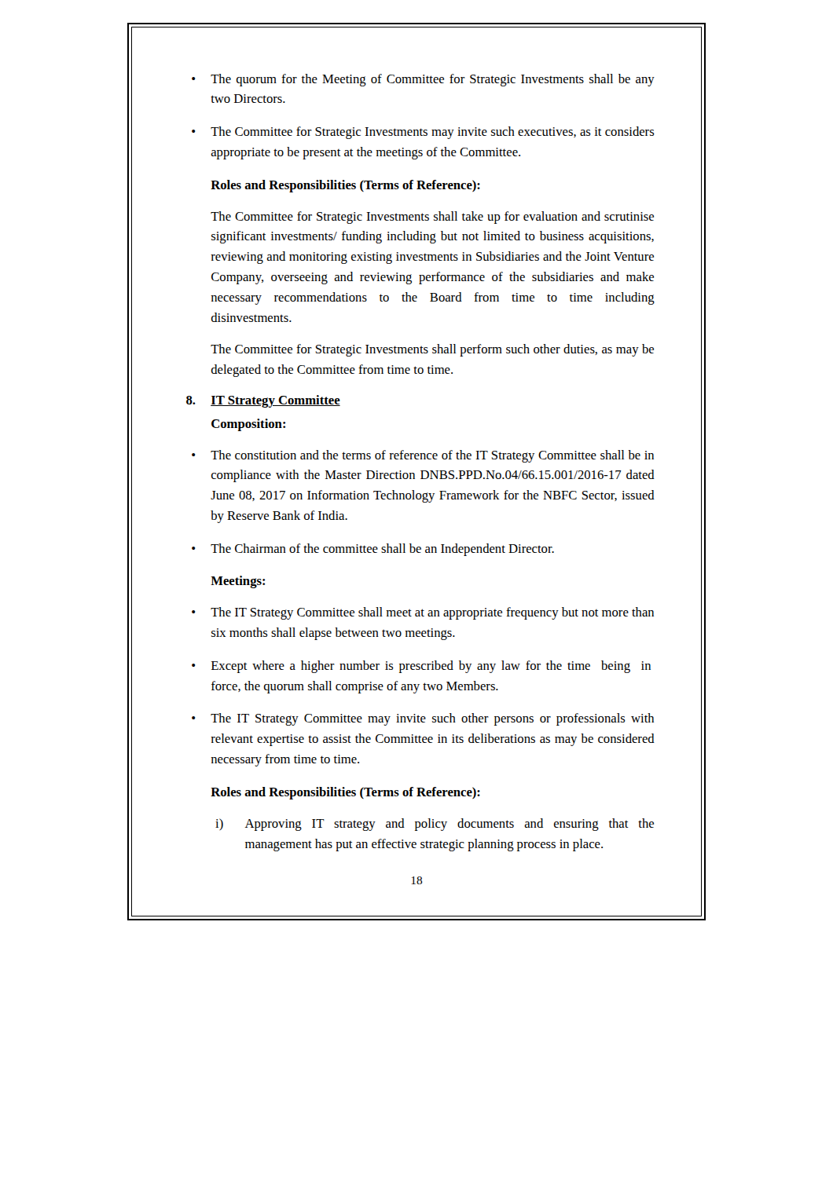The quorum for the Meeting of Committee for Strategic Investments shall be any two Directors.
The Committee for Strategic Investments may invite such executives, as it considers appropriate to be present at the meetings of the Committee.
Roles and Responsibilities (Terms of Reference):
The Committee for Strategic Investments shall take up for evaluation and scrutinise significant investments/ funding including but not limited to business acquisitions, reviewing and monitoring existing investments in Subsidiaries and the Joint Venture Company, overseeing and reviewing performance of the subsidiaries and make necessary recommendations to the Board from time to time including disinvestments.
The Committee for Strategic Investments shall perform such other duties, as may be delegated to the Committee from time to time.
8. IT Strategy Committee
Composition:
The constitution and the terms of reference of the IT Strategy Committee shall be in compliance with the Master Direction DNBS.PPD.No.04/66.15.001/2016-17 dated June 08, 2017 on Information Technology Framework for the NBFC Sector, issued by Reserve Bank of India.
The Chairman of the committee shall be an Independent Director.
Meetings:
The IT Strategy Committee shall meet at an appropriate frequency but not more than six months shall elapse between two meetings.
Except where a higher number is prescribed by any law for the time being in force, the quorum shall comprise of any two Members.
The IT Strategy Committee may invite such other persons or professionals with relevant expertise to assist the Committee in its deliberations as may be considered necessary from time to time.
Roles and Responsibilities (Terms of Reference):
Approving IT strategy and policy documents and ensuring that the management has put an effective strategic planning process in place.
18